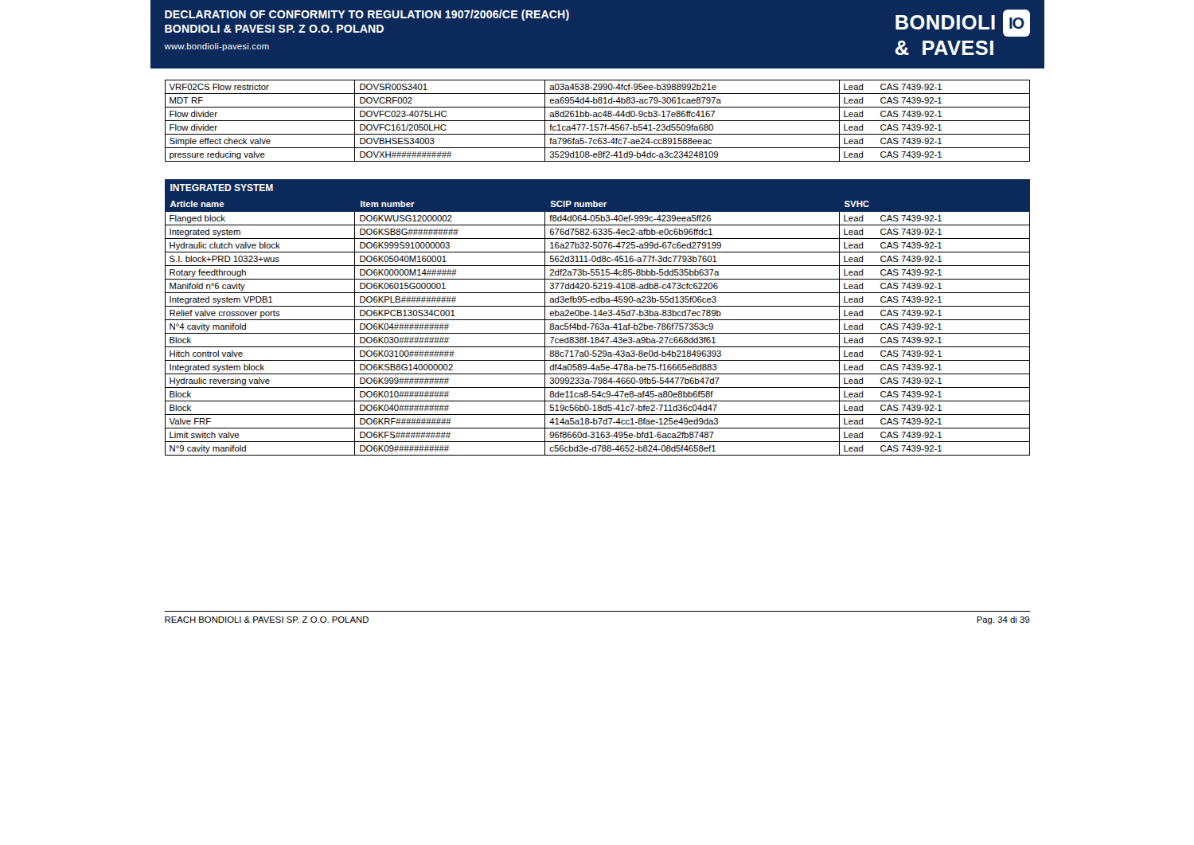DECLARATION OF CONFORMITY TO REGULATION 1907/2006/CE (REACH)
BONDIOLI & PAVESI SP. Z O.O. POLAND
www.bondioli-pavesi.com
BONDIOLI IO
& PAVESI
| VRF02CS Flow restrictor | DOVSR00S3401 | a03a4538-2990-4fcf-95ee-b3988992b21e | Lead CAS 7439-92-1 |
| MDT RF | DOVCRF002 | ea6954d4-b81d-4b83-ac79-3061cae8797a | Lead CAS 7439-92-1 |
| Flow divider | DOVFC023-4075LHC | a8d261bb-ac48-44d0-9cb3-17e86ffc4167 | Lead CAS 7439-92-1 |
| Flow divider | DOVFC161/2050LHC | fc1ca477-157f-4567-b541-23d5509fa680 | Lead CAS 7439-92-1 |
| Simple effect check valve | DOVBHSES34003 | fa796fa5-7c63-4fc7-ae24-cc891588eeac | Lead CAS 7439-92-1 |
| pressure reducing valve | DOVXH############ | 3529d108-e8f2-41d9-b4dc-a3c234248109 | Lead CAS 7439-92-1 |
| INTEGRATED SYSTEM |
| --- |
| Article name | Item number | SCIP number | SVHC |
| Flanged block | DO6KWUSG12000002 | f8d4d064-05b3-40ef-999c-4239eea5ff26 | Lead CAS 7439-92-1 |
| Integrated system | DO6KSB8G########## | 676d7582-6335-4ec2-afbb-e0c6b96ffdc1 | Lead CAS 7439-92-1 |
| Hydraulic clutch valve block | DO6K999S910000003 | 16a27b32-5076-4725-a99d-67c6ed279199 | Lead CAS 7439-92-1 |
| S.I. block+PRD 10323+wus | DO6K05040M160001 | 562d3111-0d8c-4516-a77f-3dc7793b7601 | Lead CAS 7439-92-1 |
| Rotary feedthrough | DO6K00000M14###### | 2df2a73b-5515-4c85-8bbb-5dd535bb637a | Lead CAS 7439-92-1 |
| Manifold n°6 cavity | DO6K06015G000001 | 377dd420-5219-4108-adb8-c473cfc62206 | Lead CAS 7439-92-1 |
| Integrated system VPDB1 | DO6KPLB########### | ad3efb95-edba-4590-a23b-55d135f06ce3 | Lead CAS 7439-92-1 |
| Relief valve crossover ports | DO6KPCB130S34C001 | eba2e0be-14e3-45d7-b3ba-83bcd7ec789b | Lead CAS 7439-92-1 |
| N°4 cavity manifold | DO6K04########### | 8ac5f4bd-763a-41af-b2be-786f757353c9 | Lead CAS 7439-92-1 |
| Block | DO6K030########## | 7ced838f-1847-43e3-a9ba-27c668dd3f61 | Lead CAS 7439-92-1 |
| Hitch control valve | DO6K03100######### | 88c717a0-529a-43a3-8e0d-b4b218496393 | Lead CAS 7439-92-1 |
| Integrated system block | DO6KSB8G140000002 | df4a0589-4a5e-478a-be75-f16665e8d883 | Lead CAS 7439-92-1 |
| Hydraulic reversing valve | DO6K999########## | 3099233a-7984-4660-9fb5-54477b6b47d7 | Lead CAS 7439-92-1 |
| Block | DO6K010########## | 8de11ca8-54c9-47e8-af45-a80e8bb6f58f | Lead CAS 7439-92-1 |
| Block | DO6K040########## | 519c56b0-18d5-41c7-bfe2-711d36c04d47 | Lead CAS 7439-92-1 |
| Valve FRF | DO6KRF########### | 414a5a18-b7d7-4cc1-8fae-125e49ed9da3 | Lead CAS 7439-92-1 |
| Limit switch valve | DO6KFS########### | 96f8660d-3163-495e-bfd1-6aca2fb87487 | Lead CAS 7439-92-1 |
| N°9 cavity manifold | DO6K09########### | c56cbd3e-d788-4652-b824-08d5f4658ef1 | Lead CAS 7439-92-1 |
REACH BONDIOLI & PAVESI SP. Z O.O. POLAND
Pag. 34 di 39